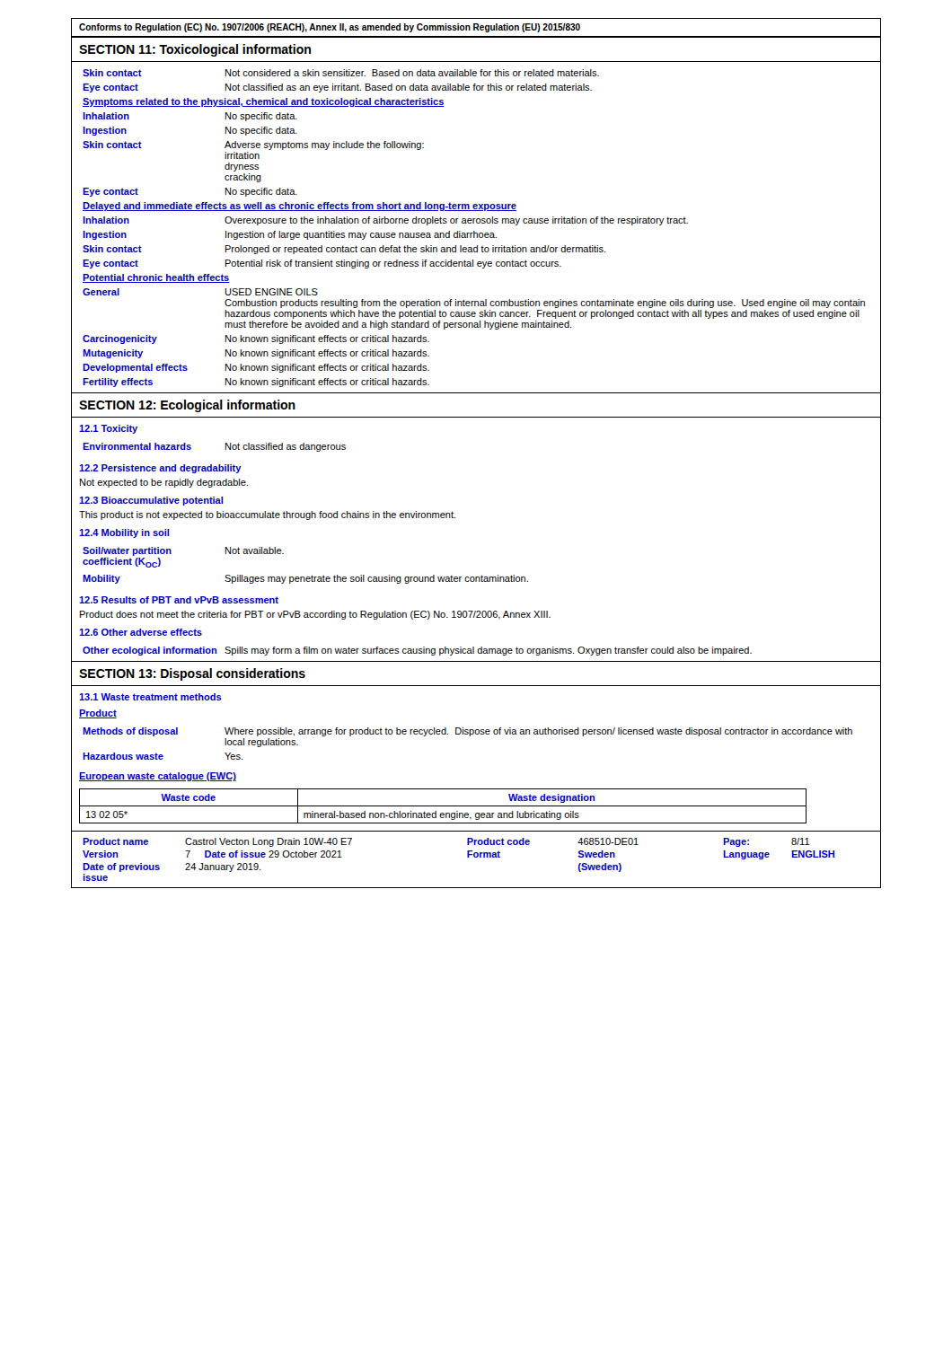Conforms to Regulation (EC) No. 1907/2006 (REACH), Annex II, as amended by Commission Regulation (EU) 2015/830
SECTION 11: Toxicological information
| Skin contact | Not considered a skin sensitizer. Based on data available for this or related materials. |
| Eye contact | Not classified as an eye irritant. Based on data available for this or related materials. |
| Symptoms related to the physical, chemical and toxicological characteristics |
| Inhalation | No specific data. |
| Ingestion | No specific data. |
| Skin contact | Adverse symptoms may include the following: irritation dryness cracking |
| Eye contact | No specific data. |
| Delayed and immediate effects as well as chronic effects from short and long-term exposure |
| Inhalation | Overexposure to the inhalation of airborne droplets or aerosols may cause irritation of the respiratory tract. |
| Ingestion | Ingestion of large quantities may cause nausea and diarrhoea. |
| Skin contact | Prolonged or repeated contact can defat the skin and lead to irritation and/or dermatitis. |
| Eye contact | Potential risk of transient stinging or redness if accidental eye contact occurs. |
| Potential chronic health effects |
| General | USED ENGINE OILS Combustion products resulting from the operation of internal combustion engines contaminate engine oils during use. Used engine oil may contain hazardous components which have the potential to cause skin cancer. Frequent or prolonged contact with all types and makes of used engine oil must therefore be avoided and a high standard of personal hygiene maintained. |
| Carcinogenicity | No known significant effects or critical hazards. |
| Mutagenicity | No known significant effects or critical hazards. |
| Developmental effects | No known significant effects or critical hazards. |
| Fertility effects | No known significant effects or critical hazards. |
SECTION 12: Ecological information
12.1 Toxicity
| Environmental hazards | Not classified as dangerous |
12.2 Persistence and degradability
Not expected to be rapidly degradable.
12.3 Bioaccumulative potential
This product is not expected to bioaccumulate through food chains in the environment.
12.4 Mobility in soil
| Soil/water partition coefficient (K OC ) | Not available. |
| Mobility | Spillages may penetrate the soil causing ground water contamination. |
12.5 Results of PBT and vPvB assessment
Product does not meet the criteria for PBT or vPvB according to Regulation (EC) No. 1907/2006, Annex XIII.
12.6 Other adverse effects
| Other ecological information | Spills may form a film on water surfaces causing physical damage to organisms. Oxygen transfer could also be impaired. |
SECTION 13: Disposal considerations
13.1 Waste treatment methods
Product
| Methods of disposal | Where possible, arrange for product to be recycled. Dispose of via an authorised person/ licensed waste disposal contractor in accordance with local regulations. |
| Hazardous waste | Yes. |
European waste catalogue (EWC)
| Waste code | Waste designation |
| --- | --- |
| 13 02 05* | mineral-based non-chlorinated engine, gear and lubricating oils |
| Product name | Castrol Vecton Long Drain 10W-40 E7 | Product code | 468510-DE01 | Page: | 8/11 |
| Version | 7 Date of issue 29 October 2021 | Format | Sweden | Language | ENGLISH |
| Date of previous issue | 24 January 2019. | | (Sweden) | | |